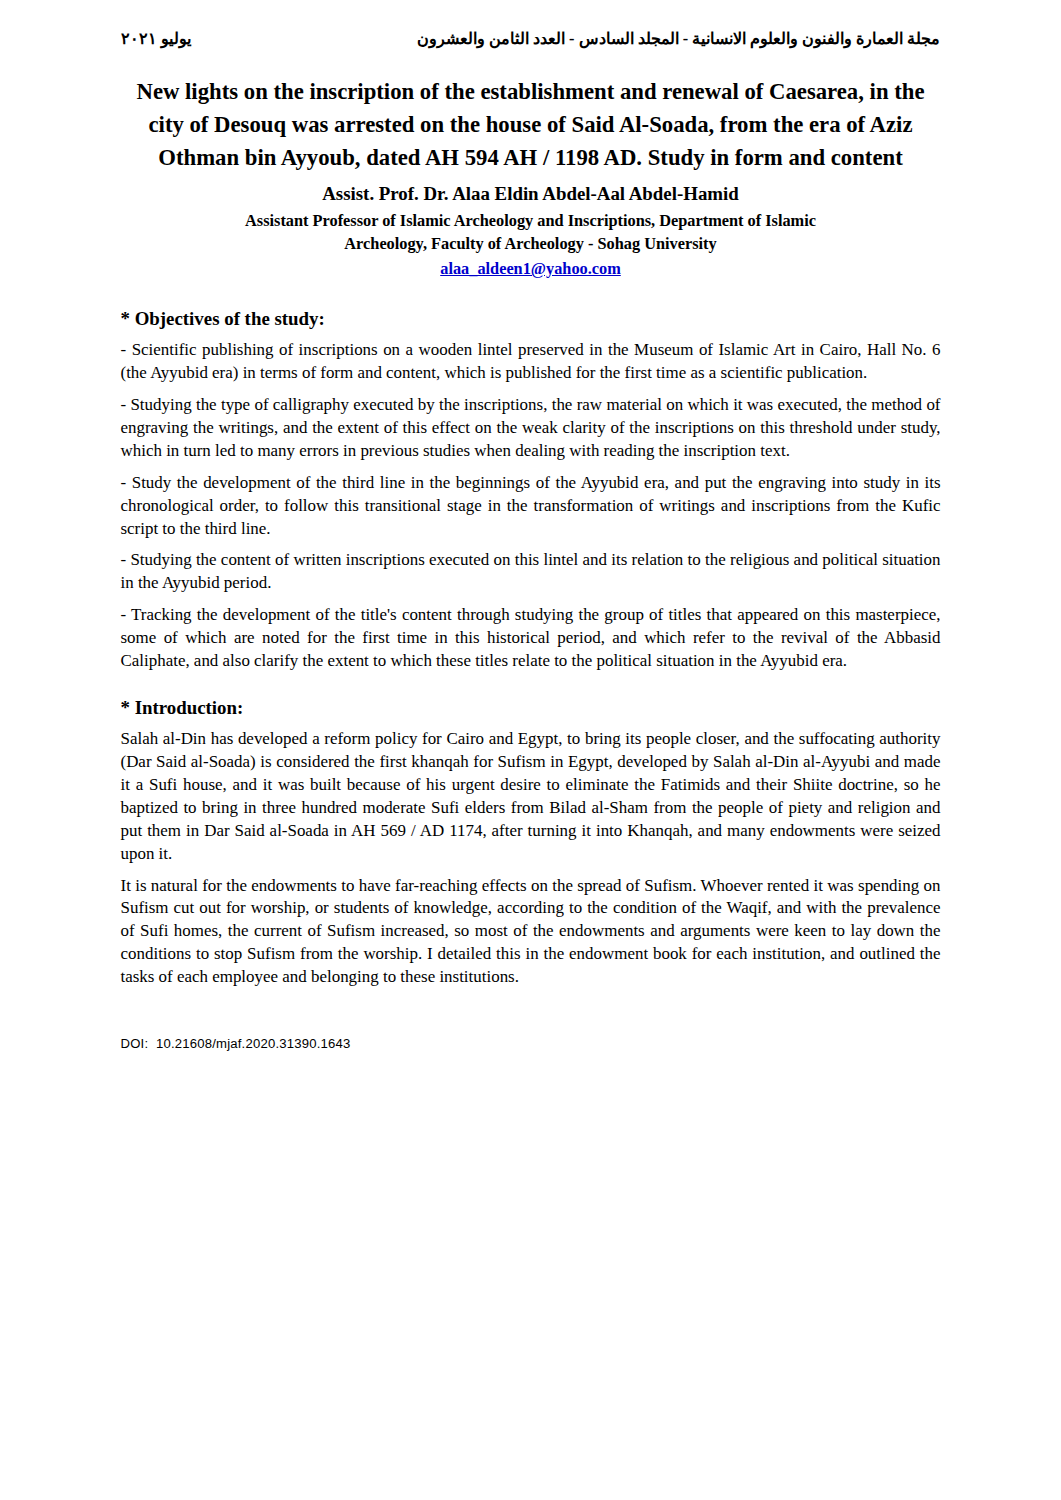مجلة العمارة والفنون والعلوم الانسانية - المجلد السادس - العدد الثامن والعشرون
يوليو ٢٠٢١
New lights on the inscription of the establishment and renewal of Caesarea, in the city of Desouq was arrested on the house of Said Al-Soada, from the era of Aziz Othman bin Ayyoub, dated AH 594 AH / 1198 AD. Study in form and content
Assist. Prof. Dr. Alaa Eldin Abdel-Aal Abdel-Hamid
Assistant Professor of Islamic Archeology and Inscriptions, Department of Islamic
Archeology, Faculty of Archeology - Sohag University
alaa_aldeen1@yahoo.com
* Objectives of the study:
- Scientific publishing of inscriptions on a wooden lintel preserved in the Museum of Islamic Art in Cairo, Hall No. 6 (the Ayyubid era) in terms of form and content, which is published for the first time as a scientific publication.
- Studying the type of calligraphy executed by the inscriptions, the raw material on which it was executed, the method of engraving the writings, and the extent of this effect on the weak clarity of the inscriptions on this threshold under study, which in turn led to many errors in previous studies when dealing with reading the inscription text.
- Study the development of the third line in the beginnings of the Ayyubid era, and put the engraving into study in its chronological order, to follow this transitional stage in the transformation of writings and inscriptions from the Kufic script to the third line.
- Studying the content of written inscriptions executed on this lintel and its relation to the religious and political situation in the Ayyubid period.
- Tracking the development of the title's content through studying the group of titles that appeared on this masterpiece, some of which are noted for the first time in this historical period, and which refer to the revival of the Abbasid Caliphate, and also clarify the extent to which these titles relate to the political situation in the Ayyubid era.
* Introduction:
Salah al-Din has developed a reform policy for Cairo and Egypt, to bring its people closer, and the suffocating authority (Dar Said al-Soada) is considered the first khanqah for Sufism in Egypt, developed by Salah al-Din al-Ayyubi and made it a Sufi house, and it was built because of his urgent desire to eliminate the Fatimids and their Shiite doctrine, so he baptized to bring in three hundred moderate Sufi elders from Bilad al-Sham from the people of piety and religion and put them in Dar Said al-Soada in AH 569 / AD 1174, after turning it into Khanqah, and many endowments were seized upon it.
It is natural for the endowments to have far-reaching effects on the spread of Sufism. Whoever rented it was spending on Sufism cut out for worship, or students of knowledge, according to the condition of the Waqif, and with the prevalence of Sufi homes, the current of Sufism increased, so most of the endowments and arguments were keen to lay down the conditions to stop Sufism from the worship. I detailed this in the endowment book for each institution, and outlined the tasks of each employee and belonging to these institutions.
DOI: 10.21608/mjaf.2020.31390.1643